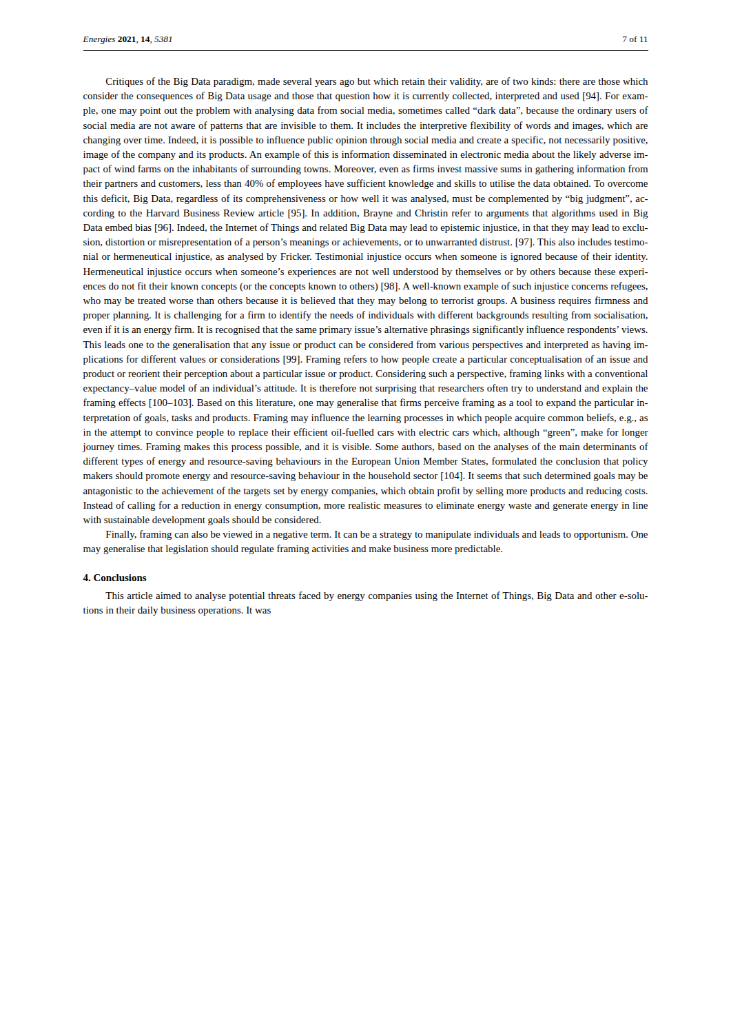Energies 2021, 14, 5381 7 of 11
Critiques of the Big Data paradigm, made several years ago but which retain their validity, are of two kinds: there are those which consider the consequences of Big Data usage and those that question how it is currently collected, interpreted and used [94]. For example, one may point out the problem with analysing data from social media, sometimes called “dark data”, because the ordinary users of social media are not aware of patterns that are invisible to them. It includes the interpretive flexibility of words and images, which are changing over time. Indeed, it is possible to influence public opinion through social media and create a specific, not necessarily positive, image of the company and its products. An example of this is information disseminated in electronic media about the likely adverse impact of wind farms on the inhabitants of surrounding towns. Moreover, even as firms invest massive sums in gathering information from their partners and customers, less than 40% of employees have sufficient knowledge and skills to utilise the data obtained. To overcome this deficit, Big Data, regardless of its comprehensiveness or how well it was analysed, must be complemented by “big judgment”, according to the Harvard Business Review article [95]. In addition, Brayne and Christin refer to arguments that algorithms used in Big Data embed bias [96]. Indeed, the Internet of Things and related Big Data may lead to epistemic injustice, in that they may lead to exclusion, distortion or misrepresentation of a person’s meanings or achievements, or to unwarranted distrust. [97]. This also includes testimonial or hermeneutical injustice, as analysed by Fricker. Testimonial injustice occurs when someone is ignored because of their identity. Hermeneutical injustice occurs when someone’s experiences are not well understood by themselves or by others because these experiences do not fit their known concepts (or the concepts known to others) [98]. A well-known example of such injustice concerns refugees, who may be treated worse than others because it is believed that they may belong to terrorist groups. A business requires firmness and proper planning. It is challenging for a firm to identify the needs of individuals with different backgrounds resulting from socialisation, even if it is an energy firm. It is recognised that the same primary issue’s alternative phrasings significantly influence respondents’ views. This leads one to the generalisation that any issue or product can be considered from various perspectives and interpreted as having implications for different values or considerations [99]. Framing refers to how people create a particular conceptualisation of an issue and product or reorient their perception about a particular issue or product. Considering such a perspective, framing links with a conventional expectancy–value model of an individual’s attitude. It is therefore not surprising that researchers often try to understand and explain the framing effects [100–103]. Based on this literature, one may generalise that firms perceive framing as a tool to expand the particular interpretation of goals, tasks and products. Framing may influence the learning processes in which people acquire common beliefs, e.g., as in the attempt to convince people to replace their efficient oil-fuelled cars with electric cars which, although “green”, make for longer journey times. Framing makes this process possible, and it is visible. Some authors, based on the analyses of the main determinants of different types of energy and resource-saving behaviours in the European Union Member States, formulated the conclusion that policy makers should promote energy and resource-saving behaviour in the household sector [104]. It seems that such determined goals may be antagonistic to the achievement of the targets set by energy companies, which obtain profit by selling more products and reducing costs. Instead of calling for a reduction in energy consumption, more realistic measures to eliminate energy waste and generate energy in line with sustainable development goals should be considered.
Finally, framing can also be viewed in a negative term. It can be a strategy to manipulate individuals and leads to opportunism. One may generalise that legislation should regulate framing activities and make business more predictable.
4. Conclusions
This article aimed to analyse potential threats faced by energy companies using the Internet of Things, Big Data and other e-solutions in their daily business operations. It was